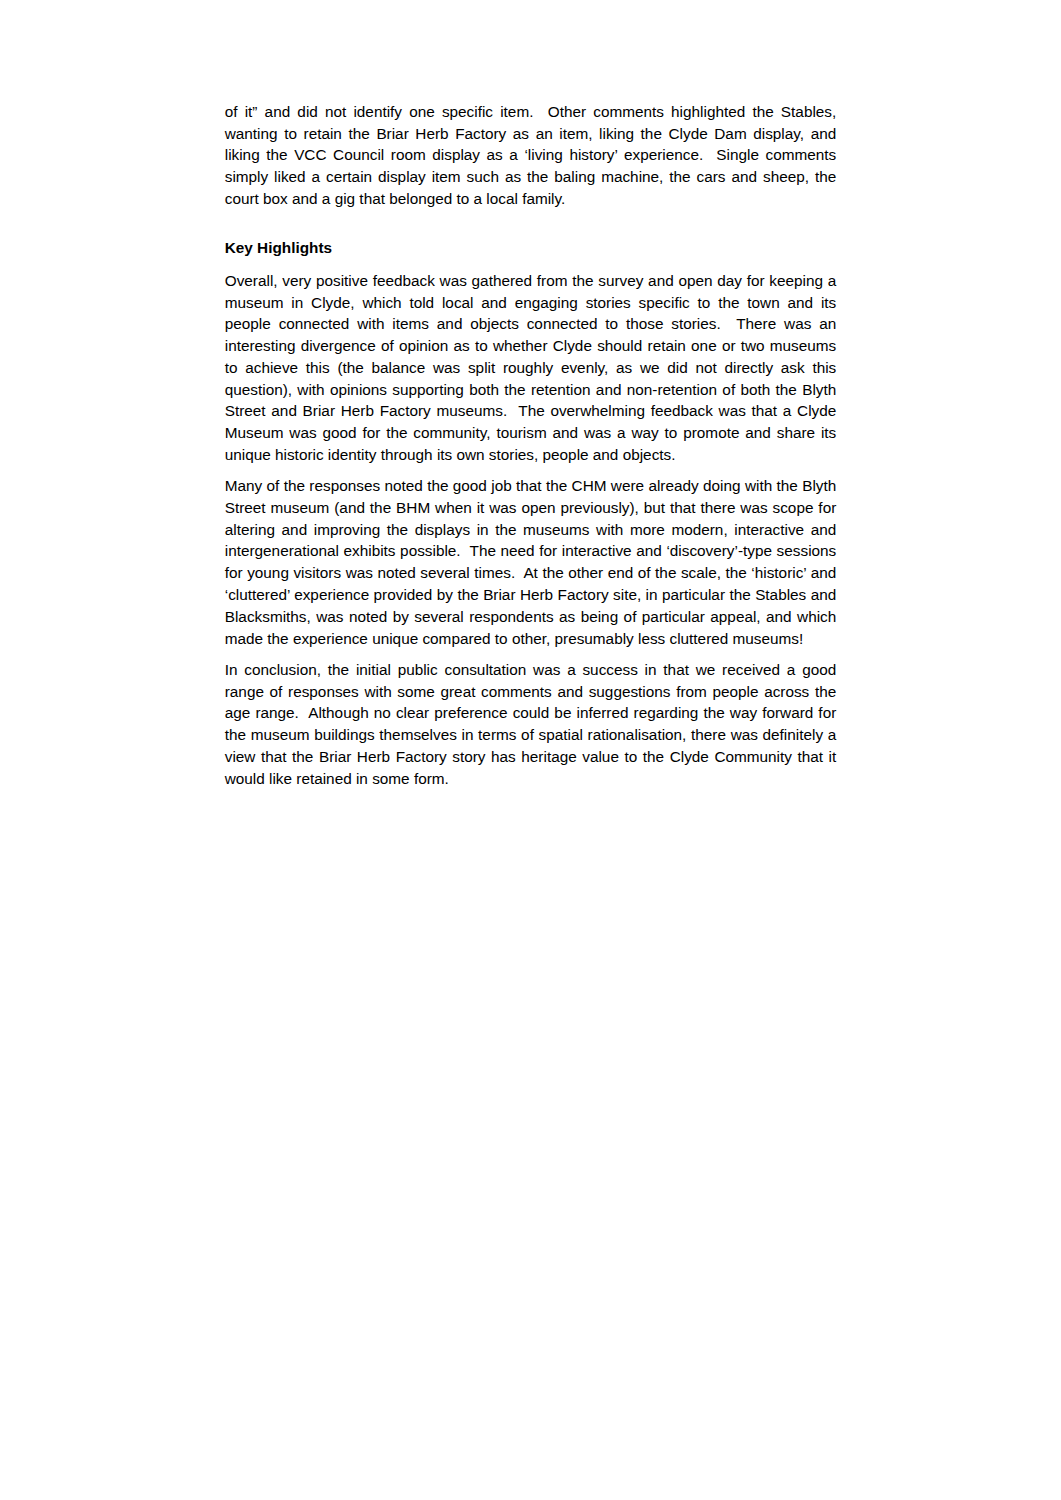of it” and did not identify one specific item. Other comments highlighted the Stables, wanting to retain the Briar Herb Factory as an item, liking the Clyde Dam display, and liking the VCC Council room display as a ‘living history’ experience. Single comments simply liked a certain display item such as the baling machine, the cars and sheep, the court box and a gig that belonged to a local family.
Key Highlights
Overall, very positive feedback was gathered from the survey and open day for keeping a museum in Clyde, which told local and engaging stories specific to the town and its people connected with items and objects connected to those stories. There was an interesting divergence of opinion as to whether Clyde should retain one or two museums to achieve this (the balance was split roughly evenly, as we did not directly ask this question), with opinions supporting both the retention and non-retention of both the Blyth Street and Briar Herb Factory museums. The overwhelming feedback was that a Clyde Museum was good for the community, tourism and was a way to promote and share its unique historic identity through its own stories, people and objects.
Many of the responses noted the good job that the CHM were already doing with the Blyth Street museum (and the BHM when it was open previously), but that there was scope for altering and improving the displays in the museums with more modern, interactive and intergenerational exhibits possible. The need for interactive and ‘discovery’-type sessions for young visitors was noted several times. At the other end of the scale, the ‘historic’ and ‘cluttered’ experience provided by the Briar Herb Factory site, in particular the Stables and Blacksmiths, was noted by several respondents as being of particular appeal, and which made the experience unique compared to other, presumably less cluttered museums!
In conclusion, the initial public consultation was a success in that we received a good range of responses with some great comments and suggestions from people across the age range. Although no clear preference could be inferred regarding the way forward for the museum buildings themselves in terms of spatial rationalisation, there was definitely a view that the Briar Herb Factory story has heritage value to the Clyde Community that it would like retained in some form.